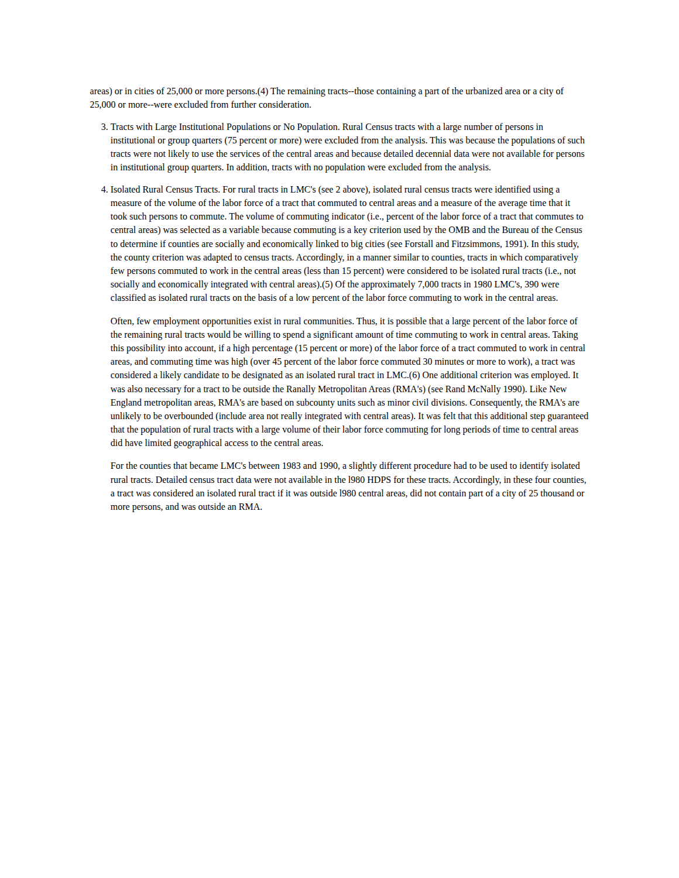areas) or in cities of 25,000 or more persons.(4) The remaining tracts--those containing a part of the urbanized area or a city of 25,000 or more--were excluded from further consideration.
Tracts with Large Institutional Populations or No Population. Rural Census tracts with a large number of persons in institutional or group quarters (75 percent or more) were excluded from the analysis. This was because the populations of such tracts were not likely to use the services of the central areas and because detailed decennial data were not available for persons in institutional group quarters. In addition, tracts with no population were excluded from the analysis.
Isolated Rural Census Tracts. For rural tracts in LMC's (see 2 above), isolated rural census tracts were identified using a measure of the volume of the labor force of a tract that commuted to central areas and a measure of the average time that it took such persons to commute. The volume of commuting indicator (i.e., percent of the labor force of a tract that commutes to central areas) was selected as a variable because commuting is a key criterion used by the OMB and the Bureau of the Census to determine if counties are socially and economically linked to big cities (see Forstall and Fitzsimmons, 1991). In this study, the county criterion was adapted to census tracts. Accordingly, in a manner similar to counties, tracts in which comparatively few persons commuted to work in the central areas (less than 15 percent) were considered to be isolated rural tracts (i.e., not socially and economically integrated with central areas).(5) Of the approximately 7,000 tracts in 1980 LMC's, 390 were classified as isolated rural tracts on the basis of a low percent of the labor force commuting to work in the central areas.
Often, few employment opportunities exist in rural communities. Thus, it is possible that a large percent of the labor force of the remaining rural tracts would be willing to spend a significant amount of time commuting to work in central areas. Taking this possibility into account, if a high percentage (15 percent or more) of the labor force of a tract commuted to work in central areas, and commuting time was high (over 45 percent of the labor force commuted 30 minutes or more to work), a tract was considered a likely candidate to be designated as an isolated rural tract in LMC.(6) One additional criterion was employed. It was also necessary for a tract to be outside the Ranally Metropolitan Areas (RMA's) (see Rand McNally 1990). Like New England metropolitan areas, RMA's are based on subcounty units such as minor civil divisions. Consequently, the RMA's are unlikely to be overbounded (include area not really integrated with central areas). It was felt that this additional step guaranteed that the population of rural tracts with a large volume of their labor force commuting for long periods of time to central areas did have limited geographical access to the central areas.
For the counties that became LMC's between 1983 and 1990, a slightly different procedure had to be used to identify isolated rural tracts. Detailed census tract data were not available in the l980 HDPS for these tracts. Accordingly, in these four counties, a tract was considered an isolated rural tract if it was outside l980 central areas, did not contain part of a city of 25 thousand or more persons, and was outside an RMA.